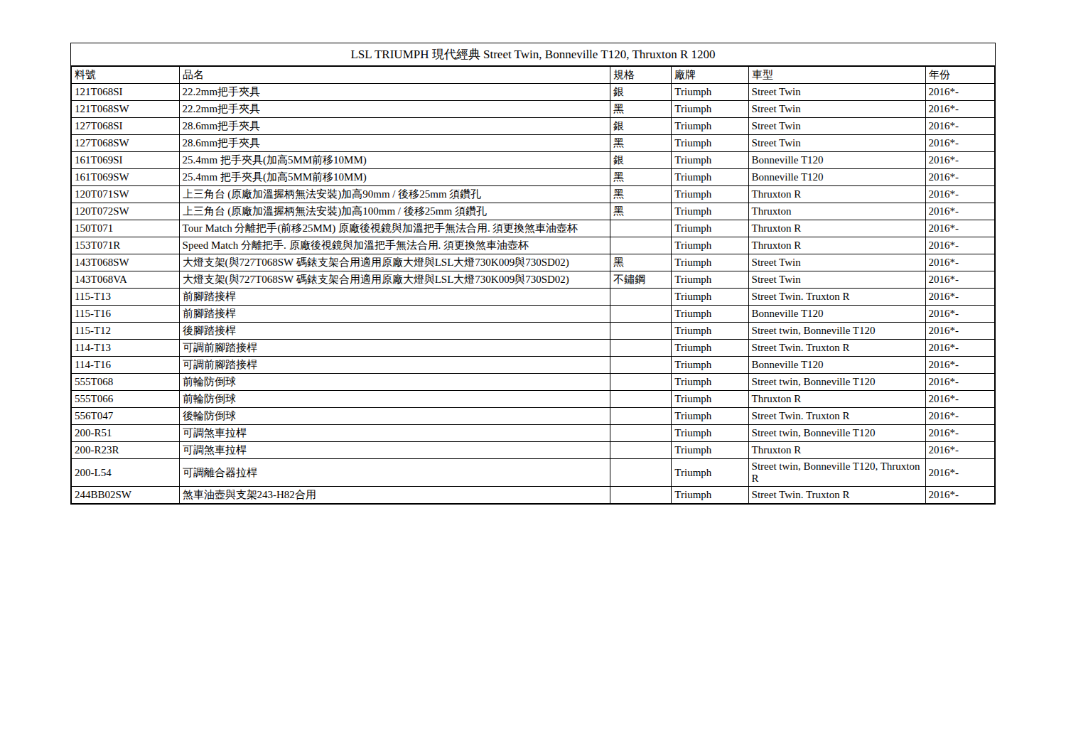LSL TRIUMPH 現代經典 Street Twin, Bonneville T120, Thruxton R 1200
| 料號 | 品名 | 規格 | 廠牌 | 車型 | 年份 |
| --- | --- | --- | --- | --- | --- |
| 121T068SI | 22.2mm把手夾具 | 銀 | Triumph | Street Twin | 2016*- |
| 121T068SW | 22.2mm把手夾具 | 黑 | Triumph | Street Twin | 2016*- |
| 127T068SI | 28.6mm把手夾具 | 銀 | Triumph | Street Twin | 2016*- |
| 127T068SW | 28.6mm把手夾具 | 黑 | Triumph | Street Twin | 2016*- |
| 161T069SI | 25.4mm 把手夾具(加高5MM前移10MM) | 銀 | Triumph | Bonneville T120 | 2016*- |
| 161T069SW | 25.4mm 把手夾具(加高5MM前移10MM) | 黑 | Triumph | Bonneville T120 | 2016*- |
| 120T071SW | 上三角台 (原廠加溫握柄無法安裝)加高90mm / 後移25mm 須鑽孔 | 黑 | Triumph | Thruxton R | 2016*- |
| 120T072SW | 上三角台 (原廠加溫握柄無法安裝)加高100mm / 後移25mm 須鑽孔 | 黑 | Triumph | Thruxton | 2016*- |
| 150T071 | Tour Match 分離把手(前移25MM) 原廠後視鏡與加溫把手無法合用. 須更換煞車油壺杯 | | Triumph | Thruxton R | 2016*- |
| 153T071R | Speed Match 分離把手. 原廠後視鏡與加溫把手無法合用. 須更換煞車油壺杯 | | Triumph | Thruxton R | 2016*- |
| 143T068SW | 大燈支架(與727T068SW 碼錶支架合用適用原廠大燈與LSL大燈730K009與730SD02) | 黑 | Triumph | Street Twin | 2016*- |
| 143T068VA | 大燈支架(與727T068SW 碼錶支架合用適用原廠大燈與LSL大燈730K009與730SD02) | 不鏽鋼 | Triumph | Street Twin | 2016*- |
| 115-T13 | 前腳踏接桿 | | Triumph | Street Twin. Truxton R | 2016*- |
| 115-T16 | 前腳踏接桿 | | Triumph | Bonneville T120 | 2016*- |
| 115-T12 | 後腳踏接桿 | | Triumph | Street twin, Bonneville T120 | 2016*- |
| 114-T13 | 可調前腳踏接桿 | | Triumph | Street Twin. Truxton R | 2016*- |
| 114-T16 | 可調前腳踏接桿 | | Triumph | Bonneville T120 | 2016*- |
| 555T068 | 前輪防倒球 | | Triumph | Street twin, Bonneville T120 | 2016*- |
| 555T066 | 前輪防倒球 | | Triumph | Thruxton R | 2016*- |
| 556T047 | 後輪防倒球 | | Triumph | Street Twin. Truxton R | 2016*- |
| 200-R51 | 可調煞車拉桿 | | Triumph | Street twin, Bonneville T120 | 2016*- |
| 200-R23R | 可調煞車拉桿 | | Triumph | Thruxton R | 2016*- |
| 200-L54 | 可調離合器拉桿 | | Triumph | Street twin, Bonneville T120, Thruxton R | 2016*- |
| 244BB02SW | 煞車油壺與支架243-H82合用 | | Triumph | Street Twin. Truxton R | 2016*- |